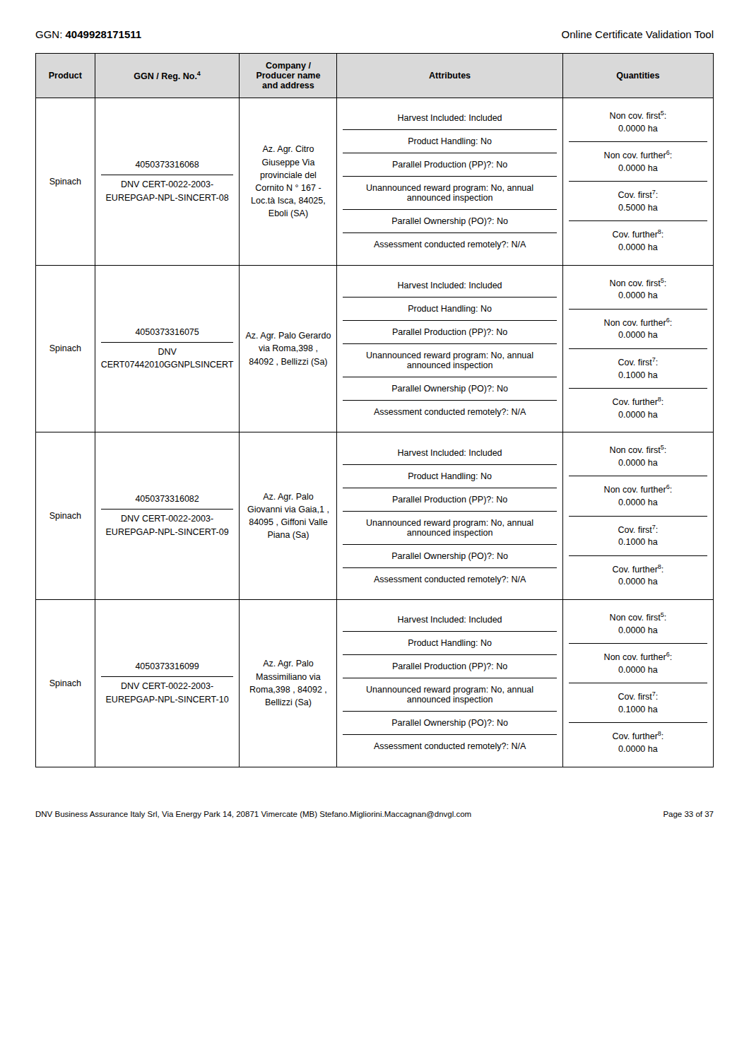GGN: 4049928171511
Online Certificate Validation Tool
| Product | GGN / Reg. No. 4 | Company / Producer name and address | Attributes | Quantities |
| --- | --- | --- | --- | --- |
| Spinach | 4050373316068 DNV CERT-0022-2003-EUREPGAP-NPL-SINCERT-08 | Az. Agr. Citro Giuseppe Via provinciale del Cornito N ° 167 - Loc.tà Isca, 84025, Eboli (SA) | / Harvest Included: Included / / Product Handling: No / / Parallel Production (PP)?: No / / Unannounced reward program: No, annual announced inspection / / Parallel Ownership (PO)?: No / / Assessment conducted remotely?: N/A / | / Non cov. first 5 : 0.0000 ha / / Non cov. further 6 : 0.0000 ha / / Cov. first 7 : 0.5000 ha / / Cov. further 8 : 0.0000 ha / |
| Spinach | 4050373316075 DNV CERT07442010GGNPLSINCERT | Az. Agr. Palo Gerardo via Roma,398 , 84092 , Bellizzi (Sa) | / Harvest Included: Included / / Product Handling: No / / Parallel Production (PP)?: No / / Unannounced reward program: No, annual announced inspection / / Parallel Ownership (PO)?: No / / Assessment conducted remotely?: N/A / | / Non cov. first 5 : 0.0000 ha / / Non cov. further 6 : 0.0000 ha / / Cov. first 7 : 0.1000 ha / / Cov. further 8 : 0.0000 ha / |
| Spinach | 4050373316082 DNV CERT-0022-2003-EUREPGAP-NPL-SINCERT-09 | Az. Agr. Palo Giovanni via Gaia,1 , 84095 , Giffoni Valle Piana (Sa) | / Harvest Included: Included / / Product Handling: No / / Parallel Production (PP)?: No / / Unannounced reward program: No, annual announced inspection / / Parallel Ownership (PO)?: No / / Assessment conducted remotely?: N/A / | / Non cov. first 5 : 0.0000 ha / / Non cov. further 6 : 0.0000 ha / / Cov. first 7 : 0.1000 ha / / Cov. further 8 : 0.0000 ha / |
| Spinach | 4050373316099 DNV CERT-0022-2003-EUREPGAP-NPL-SINCERT-10 | Az. Agr. Palo Massimiliano via Roma,398 , 84092 , Bellizzi (Sa) | / Harvest Included: Included / / Product Handling: No / / Parallel Production (PP)?: No / / Unannounced reward program: No, annual announced inspection / / Parallel Ownership (PO)?: No / / Assessment conducted remotely?: N/A / | / Non cov. first 5 : 0.0000 ha / / Non cov. further 6 : 0.0000 ha / / Cov. first 7 : 0.1000 ha / / Cov. further 8 : 0.0000 ha / |
DNV Business Assurance Italy Srl, Via Energy Park 14, 20871 Vimercate (MB) Stefano.Migliorini.Maccagnan@dnvgl.com
Page 33 of 37